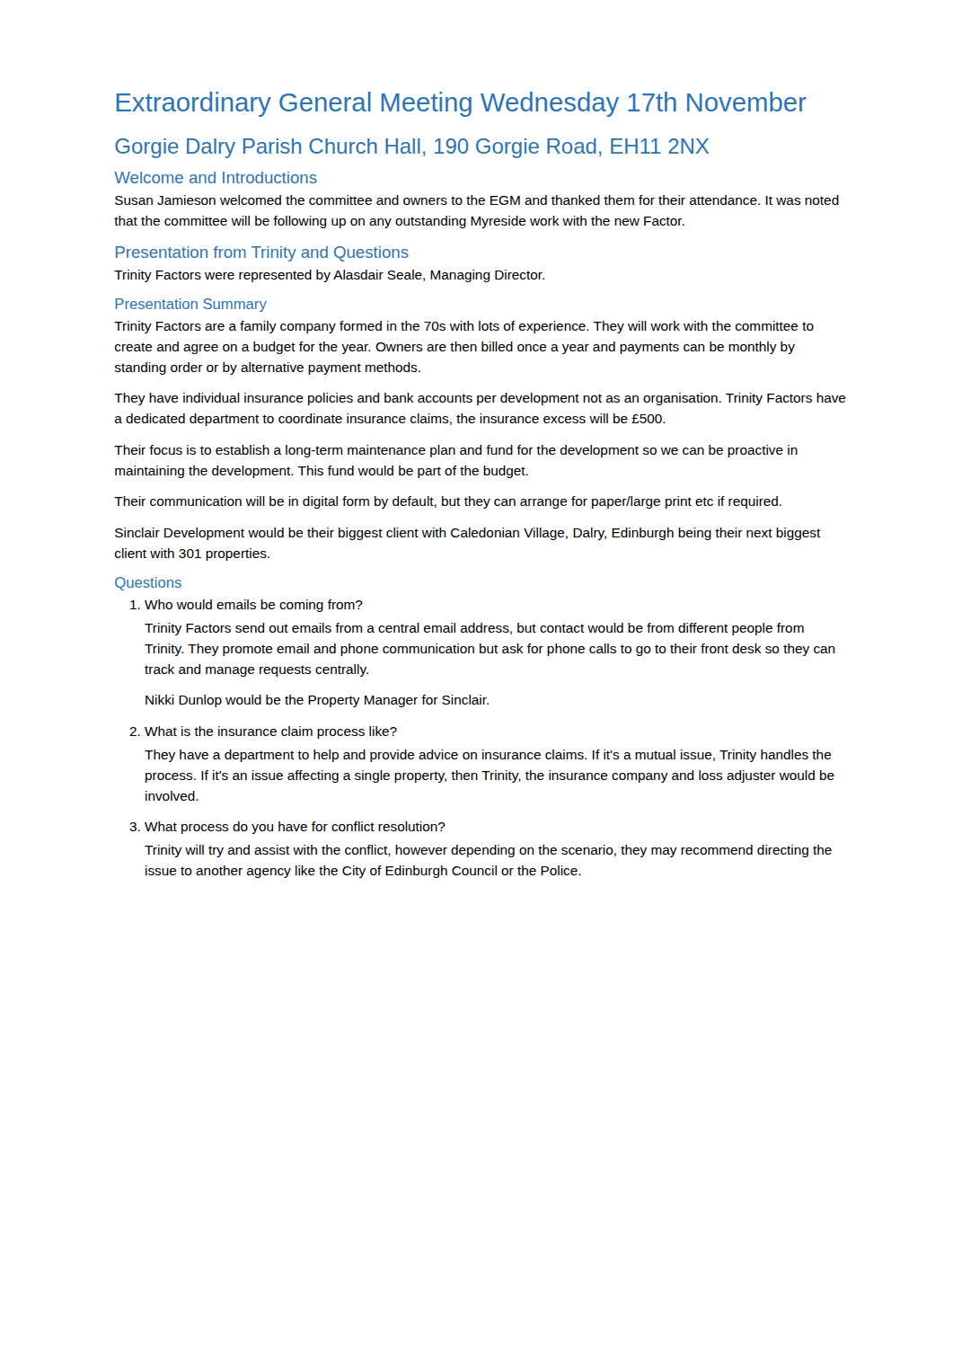Extraordinary General Meeting Wednesday 17th November
Gorgie Dalry Parish Church Hall, 190 Gorgie Road, EH11 2NX
Welcome and Introductions
Susan Jamieson welcomed the committee and owners to the EGM and thanked them for their attendance. It was noted that the committee will be following up on any outstanding Myreside work with the new Factor.
Presentation from Trinity and Questions
Trinity Factors were represented by Alasdair Seale, Managing Director.
Presentation Summary
Trinity Factors are a family company formed in the 70s with lots of experience. They will work with the committee to create and agree on a budget for the year. Owners are then billed once a year and payments can be monthly by standing order or by alternative payment methods.
They have individual insurance policies and bank accounts per development not as an organisation. Trinity Factors have a dedicated department to coordinate insurance claims, the insurance excess will be £500.
Their focus is to establish a long-term maintenance plan and fund for the development so we can be proactive in maintaining the development. This fund would be part of the budget.
Their communication will be in digital form by default, but they can arrange for paper/large print etc if required.
Sinclair Development would be their biggest client with Caledonian Village, Dalry, Edinburgh being their next biggest client with 301 properties.
Questions
Who would emails be coming from?
Trinity Factors send out emails from a central email address, but contact would be from different people from Trinity. They promote email and phone communication but ask for phone calls to go to their front desk so they can track and manage requests centrally.
Nikki Dunlop would be the Property Manager for Sinclair.
What is the insurance claim process like?
They have a department to help and provide advice on insurance claims. If it's a mutual issue, Trinity handles the process. If it's an issue affecting a single property, then Trinity, the insurance company and loss adjuster would be involved.
What process do you have for conflict resolution?
Trinity will try and assist with the conflict, however depending on the scenario, they may recommend directing the issue to another agency like the City of Edinburgh Council or the Police.